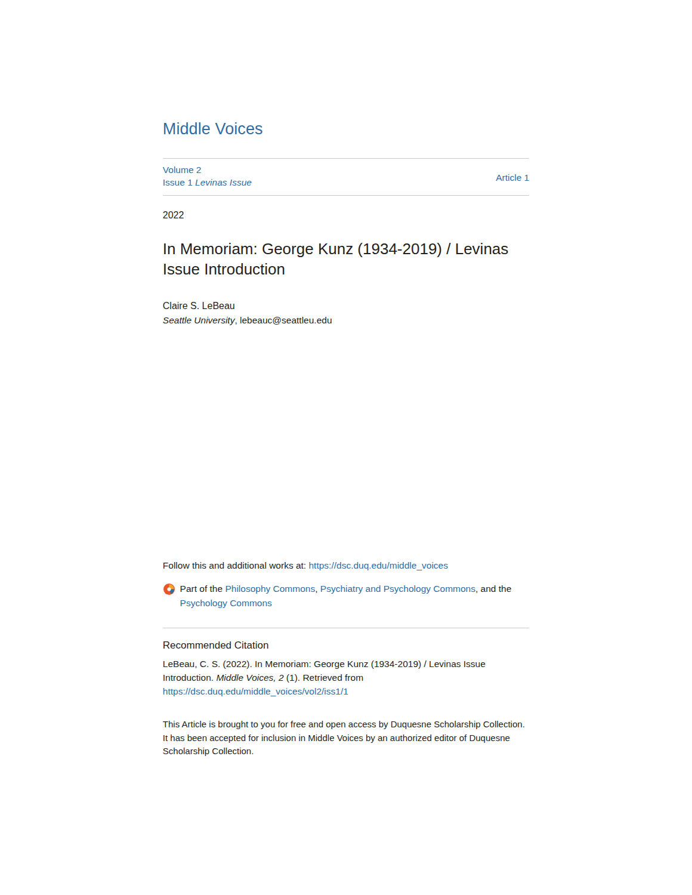Middle Voices
Volume 2 Issue 1 Levinas Issue
Article 1
2022
In Memoriam: George Kunz (1934-2019) / Levinas Issue Introduction
Claire S. LeBeau
Seattle University, lebeauc@seattleu.edu
Follow this and additional works at: https://dsc.duq.edu/middle_voices
Part of the Philosophy Commons, Psychiatry and Psychology Commons, and the Psychology Commons
Recommended Citation
LeBeau, C. S. (2022). In Memoriam: George Kunz (1934-2019) / Levinas Issue Introduction. Middle Voices, 2 (1). Retrieved from https://dsc.duq.edu/middle_voices/vol2/iss1/1
This Article is brought to you for free and open access by Duquesne Scholarship Collection. It has been accepted for inclusion in Middle Voices by an authorized editor of Duquesne Scholarship Collection.